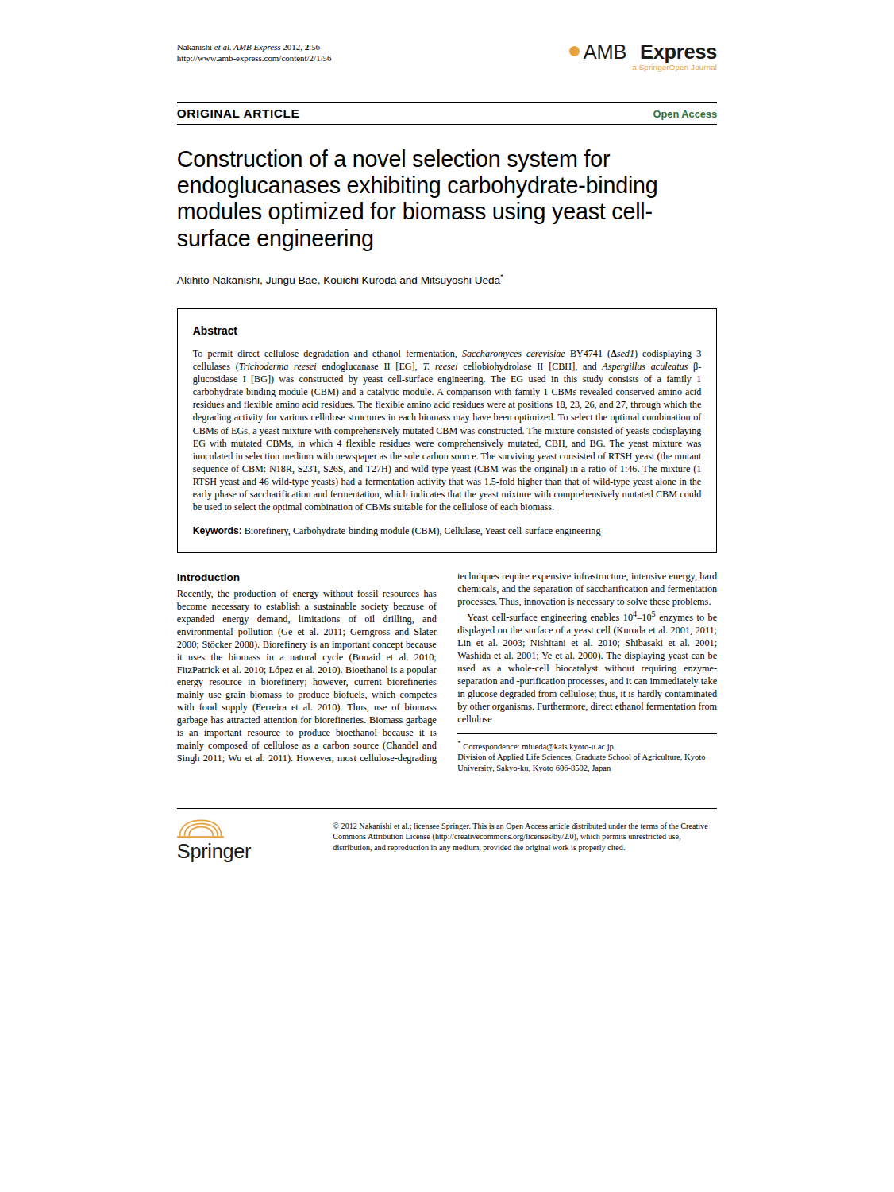Nakanishi et al. AMB Express 2012, 2:56
http://www.amb-express.com/content/2/1/56
AMB Express
a SpringerOpen Journal
ORIGINAL ARTICLE
Open Access
Construction of a novel selection system for endoglucanases exhibiting carbohydrate-binding modules optimized for biomass using yeast cell-surface engineering
Akihito Nakanishi, Jungu Bae, Kouichi Kuroda and Mitsuyoshi Ueda*
Abstract
To permit direct cellulose degradation and ethanol fermentation, Saccharomyces cerevisiae BY4741 (Δsed1) codisplaying 3 cellulases (Trichoderma reesei endoglucanase II [EG], T. reesei cellobiohydrolase II [CBH], and Aspergillus aculeatus β-glucosidase I [BG]) was constructed by yeast cell-surface engineering. The EG used in this study consists of a family 1 carbohydrate-binding module (CBM) and a catalytic module. A comparison with family 1 CBMs revealed conserved amino acid residues and flexible amino acid residues. The flexible amino acid residues were at positions 18, 23, 26, and 27, through which the degrading activity for various cellulose structures in each biomass may have been optimized. To select the optimal combination of CBMs of EGs, a yeast mixture with comprehensively mutated CBM was constructed. The mixture consisted of yeasts codisplaying EG with mutated CBMs, in which 4 flexible residues were comprehensively mutated, CBH, and BG. The yeast mixture was inoculated in selection medium with newspaper as the sole carbon source. The surviving yeast consisted of RTSH yeast (the mutant sequence of CBM: N18R, S23T, S26S, and T27H) and wild-type yeast (CBM was the original) in a ratio of 1:46. The mixture (1 RTSH yeast and 46 wild-type yeasts) had a fermentation activity that was 1.5-fold higher than that of wild-type yeast alone in the early phase of saccharification and fermentation, which indicates that the yeast mixture with comprehensively mutated CBM could be used to select the optimal combination of CBMs suitable for the cellulose of each biomass.
Keywords: Biorefinery, Carbohydrate-binding module (CBM), Cellulase, Yeast cell-surface engineering
Introduction
Recently, the production of energy without fossil resources has become necessary to establish a sustainable society because of expanded energy demand, limitations of oil drilling, and environmental pollution (Ge et al. 2011; Gerngross and Slater 2000; Stöcker 2008). Biorefinery is an important concept because it uses the biomass in a natural cycle (Bouaid et al. 2010; FitzPatrick et al. 2010; López et al. 2010). Bioethanol is a popular energy resource in biorefinery; however, current biorefineries mainly use grain biomass to produce biofuels, which competes with food supply (Ferreira et al. 2010). Thus, use of biomass garbage has attracted attention for biorefineries. Biomass garbage is an important resource to produce bioethanol because it is mainly composed of cellulose as a carbon source (Chandel and Singh 2011; Wu et al. 2011). However, most cellulose-degrading techniques require expensive infrastructure, intensive energy, hard chemicals, and the separation of saccharification and fermentation processes. Thus, innovation is necessary to solve these problems.
Yeast cell-surface engineering enables 104–105 enzymes to be displayed on the surface of a yeast cell (Kuroda et al. 2001, 2011; Lin et al. 2003; Nishitani et al. 2010; Shibasaki et al. 2001; Washida et al. 2001; Ye et al. 2000). The displaying yeast can be used as a whole-cell biocatalyst without requiring enzyme-separation and -purification processes, and it can immediately take in glucose degraded from cellulose; thus, it is hardly contaminated by other organisms. Furthermore, direct ethanol fermentation from cellulose
* Correspondence: miueda@kais.kyoto-u.ac.jp
Division of Applied Life Sciences, Graduate School of Agriculture, Kyoto University, Sakyo-ku, Kyoto 606-8502, Japan
Springer
© 2012 Nakanishi et al.; licensee Springer. This is an Open Access article distributed under the terms of the Creative Commons Attribution License (http://creativecommons.org/licenses/by/2.0), which permits unrestricted use, distribution, and reproduction in any medium, provided the original work is properly cited.